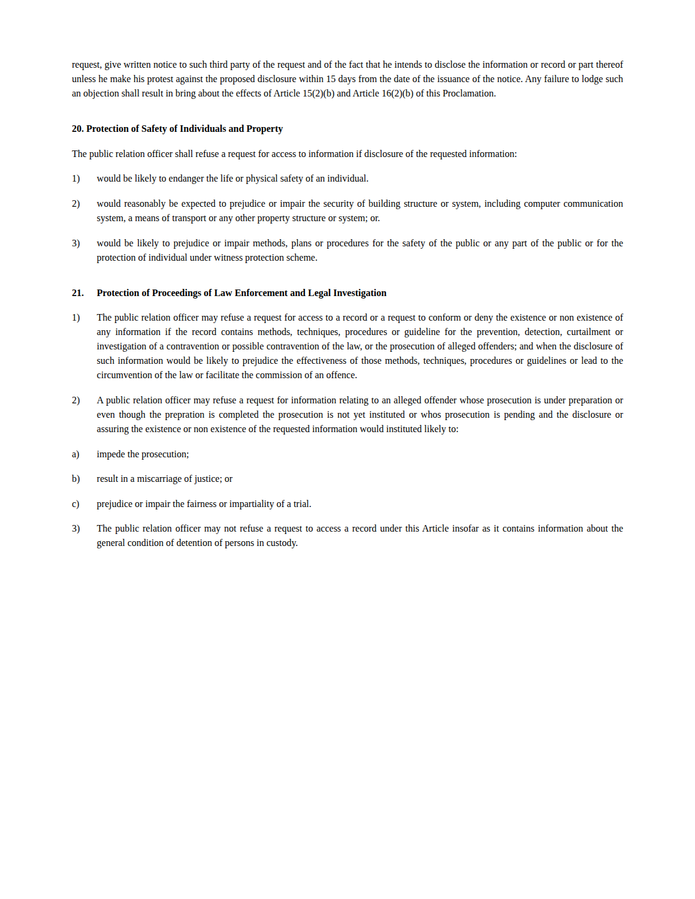request, give written notice to such third party of the request and of the fact that he intends to disclose the information or record or part thereof unless he make his protest against the proposed disclosure within 15 days from the date of the issuance of the notice. Any failure to lodge such an objection shall result in bring about the effects of Article 15(2)(b) and Article 16(2)(b) of this Proclamation.
20. Protection of Safety of Individuals and Property
The public relation officer shall refuse a request for access to information if disclosure of the requested information:
1)
would be likely to endanger the life or physical safety of an individual.
2)
would reasonably be expected to prejudice or impair the security of building structure or system, including computer communication system, a means of transport or any other property structure or system; or.
3)
would be likely to prejudice or impair methods, plans or procedures for the safety of the public or any part of the public or for the protection of individual under witness protection scheme.
21.
Protection of Proceedings of Law Enforcement and Legal Investigation
1)
The public relation officer may refuse a request for access to a record or a request to conform or deny the existence or non existence of any information if the record contains methods, techniques, procedures or guideline for the prevention, detection, curtailment or investigation of a contravention or possible contravention of the law, or the prosecution of alleged offenders; and when the disclosure of such information would be likely to prejudice the effectiveness of those methods, techniques, procedures or guidelines or lead to the circumvention of the law or facilitate the commission of an offence.
2)
A public relation officer may refuse a request for information relating to an alleged offender whose prosecution is under preparation or even though the prepration is completed the prosecution is not yet instituted or whos prosecution is pending and the disclosure or assuring the existence or non existence of the requested information would instituted likely to:
a)
impede the prosecution;
b)
result in a miscarriage of justice; or
c)
prejudice or impair the fairness or impartiality of a trial.
3)
The public relation officer may not refuse a request to access a record under this Article insofar as it contains information about the general condition of detention of persons in custody.